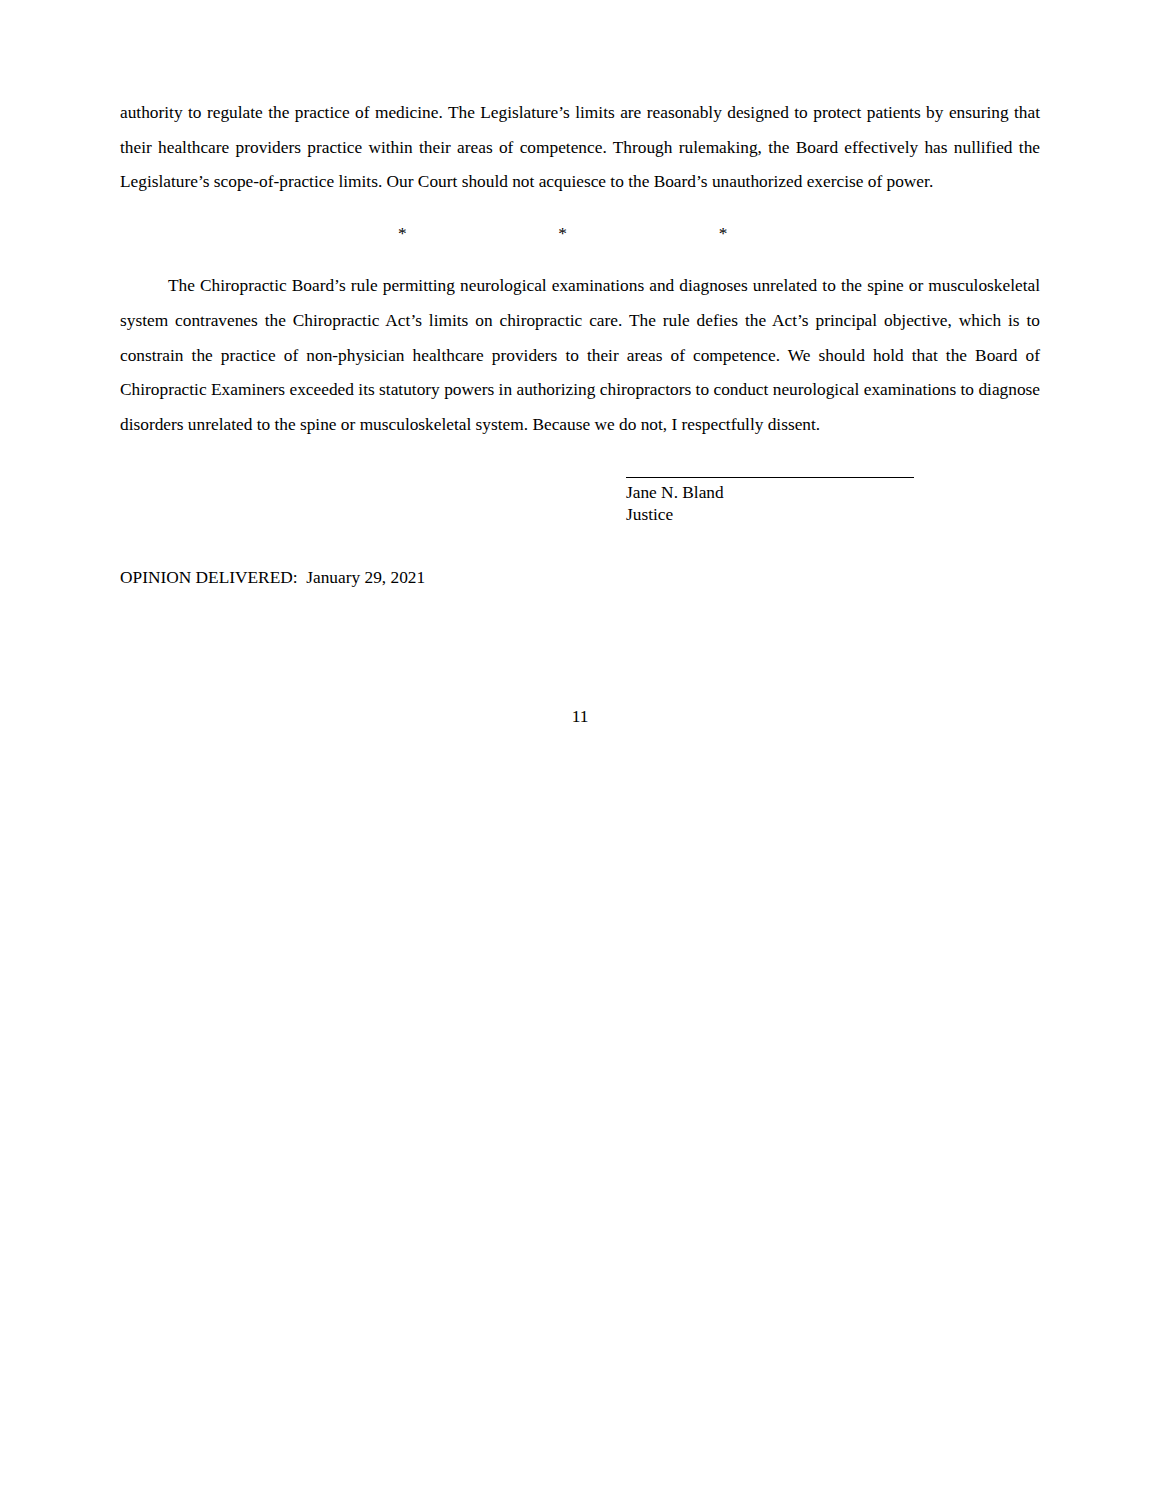authority to regulate the practice of medicine. The Legislature’s limits are reasonably designed to protect patients by ensuring that their healthcare providers practice within their areas of competence. Through rulemaking, the Board effectively has nullified the Legislature’s scope-of-practice limits. Our Court should not acquiesce to the Board’s unauthorized exercise of power.
* * *
The Chiropractic Board’s rule permitting neurological examinations and diagnoses unrelated to the spine or musculoskeletal system contravenes the Chiropractic Act’s limits on chiropractic care. The rule defies the Act’s principal objective, which is to constrain the practice of non-physician healthcare providers to their areas of competence. We should hold that the Board of Chiropractic Examiners exceeded its statutory powers in authorizing chiropractors to conduct neurological examinations to diagnose disorders unrelated to the spine or musculoskeletal system. Because we do not, I respectfully dissent.
Jane N. Bland
Justice
OPINION DELIVERED: January 29, 2021
11